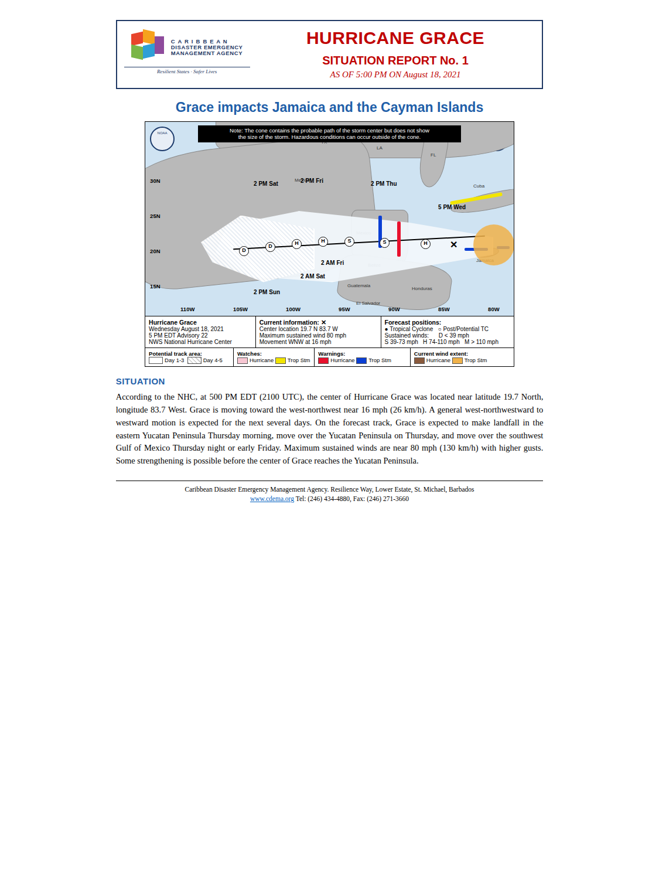C A R I B B E A N
DISASTER EMERGENCY
MANAGEMENT AGENCY
Resilient States · Safer Lives
HURRICANE GRACE
SITUATION REPORT No. 1
AS OF 5:00 PM ON August 18, 2021
Grace impacts Jamaica and the Cayman Islands
Note: The cone contains the probable path of the storm center but does not show
the size of the storm. Hazardous conditions can occur outside of the cone.
NOAA
NATIONAL
WEATHER
SERVICE
TX
LA
FL
Mexico
Mexico
Belize
Guatemala
Honduras
El Salvador
Cuba
Jamaica
30N
25N
20N
15N
110W
105W
100W
95W
90W
85W
80W
D
D
H
H
S
S
H
✕
2 PM Sat
2 PM Fri
2 PM Thu
5 PM Wed
2 AM Fri
2 AM Sat
2 PM Sun
Hurricane Grace
Wednesday August 18, 2021
5 PM EDT Advisory 22
NWS National Hurricane Center
Current information: ✕
Center location 19.7 N 83.7 W
Maximum sustained wind 80 mph
Movement WNW at 16 mph
Forecast positions:
● Tropical Cyclone ○ Post/Potential TC
Sustained winds: D < 39 mph
S 39-73 mph H 74-110 mph M > 110 mph
Potential track area:
Day 1-3 Day 4-5
Watches:
Hurricane Trop Stm
Warnings:
Hurricane Trop Stm
Current wind extent:
Hurricane Trop Stm
SITUATION
According to the NHC, at 500 PM EDT (2100 UTC), the center of Hurricane Grace was located near latitude 19.7 North, longitude 83.7 West. Grace is moving toward the west-northwest near 16 mph (26 km/h). A general west-northwestward to westward motion is expected for the next several days. On the forecast track, Grace is expected to make landfall in the eastern Yucatan Peninsula Thursday morning, move over the Yucatan Peninsula on Thursday, and move over the southwest Gulf of Mexico Thursday night or early Friday. Maximum sustained winds are near 80 mph (130 km/h) with higher gusts. Some strengthening is possible before the center of Grace reaches the Yucatan Peninsula.
Caribbean Disaster Emergency Management Agency. Resilience Way, Lower Estate, St. Michael, Barbados
www.cdema.org Tel: (246) 434-4880, Fax: (246) 271-3660